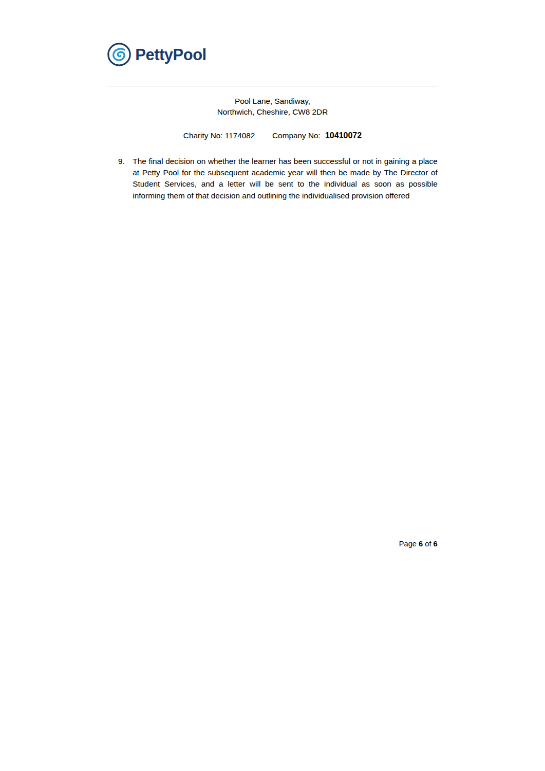PettyPool
Pool Lane, Sandiway,
Northwich, Cheshire, CW8 2DR
Charity No: 1174082 Company No: 10410072
The final decision on whether the learner has been successful or not in gaining a place at Petty Pool for the subsequent academic year will then be made by The Director of Student Services, and a letter will be sent to the individual as soon as possible informing them of that decision and outlining the individualised provision offered
Page 6 of 6